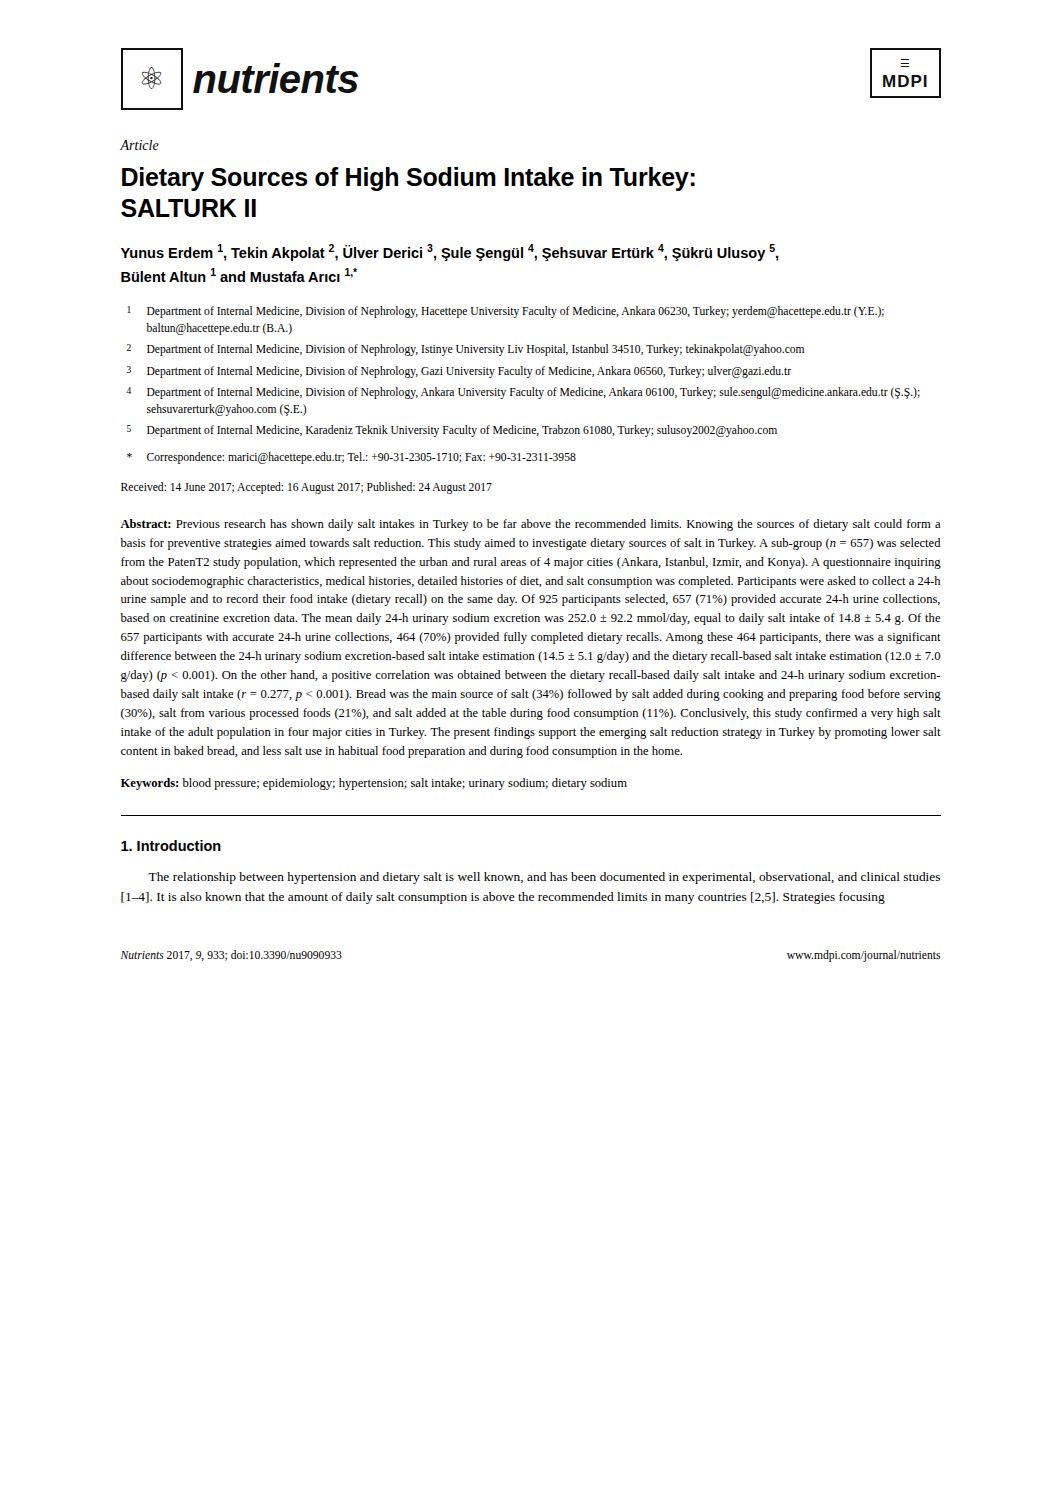⚛
nutrients
☰
MDPI
Article
Dietary Sources of High Sodium Intake in Turkey:
SALTURK II
Yunus Erdem 1, Tekin Akpolat 2, Ülver Derici 3, Şule Şengül 4, Şehsuvar Ertürk 4, Şükrü Ulusoy 5,
Bülent Altun 1 and Mustafa Arıcı 1,*
Department of Internal Medicine, Division of Nephrology, Hacettepe University Faculty of Medicine, Ankara 06230, Turkey; yerdem@hacettepe.edu.tr (Y.E.); baltun@hacettepe.edu.tr (B.A.)
Department of Internal Medicine, Division of Nephrology, Istinye University Liv Hospital, Istanbul 34510, Turkey; tekinakpolat@yahoo.com
Department of Internal Medicine, Division of Nephrology, Gazi University Faculty of Medicine, Ankara 06560, Turkey; ulver@gazi.edu.tr
Department of Internal Medicine, Division of Nephrology, Ankara University Faculty of Medicine, Ankara 06100, Turkey; sule.sengul@medicine.ankara.edu.tr (Ş.Ş.); sehsuvarerturk@yahoo.com (Ş.E.)
Department of Internal Medicine, Karadeniz Teknik University Faculty of Medicine, Trabzon 61080, Turkey; sulusoy2002@yahoo.com
Correspondence: marici@hacettepe.edu.tr; Tel.: +90-31-2305-1710; Fax: +90-31-2311-3958
Received: 14 June 2017; Accepted: 16 August 2017; Published: 24 August 2017
Abstract: Previous research has shown daily salt intakes in Turkey to be far above the recommended limits. Knowing the sources of dietary salt could form a basis for preventive strategies aimed towards salt reduction. This study aimed to investigate dietary sources of salt in Turkey. A sub-group (n = 657) was selected from the PatenT2 study population, which represented the urban and rural areas of 4 major cities (Ankara, Istanbul, Izmir, and Konya). A questionnaire inquiring about sociodemographic characteristics, medical histories, detailed histories of diet, and salt consumption was completed. Participants were asked to collect a 24-h urine sample and to record their food intake (dietary recall) on the same day. Of 925 participants selected, 657 (71%) provided accurate 24-h urine collections, based on creatinine excretion data. The mean daily 24-h urinary sodium excretion was 252.0 ± 92.2 mmol/day, equal to daily salt intake of 14.8 ± 5.4 g. Of the 657 participants with accurate 24-h urine collections, 464 (70%) provided fully completed dietary recalls. Among these 464 participants, there was a significant difference between the 24-h urinary sodium excretion-based salt intake estimation (14.5 ± 5.1 g/day) and the dietary recall-based salt intake estimation (12.0 ± 7.0 g/day) (p < 0.001). On the other hand, a positive correlation was obtained between the dietary recall-based daily salt intake and 24-h urinary sodium excretion-based daily salt intake (r = 0.277, p < 0.001). Bread was the main source of salt (34%) followed by salt added during cooking and preparing food before serving (30%), salt from various processed foods (21%), and salt added at the table during food consumption (11%). Conclusively, this study confirmed a very high salt intake of the adult population in four major cities in Turkey. The present findings support the emerging salt reduction strategy in Turkey by promoting lower salt content in baked bread, and less salt use in habitual food preparation and during food consumption in the home.
Keywords: blood pressure; epidemiology; hypertension; salt intake; urinary sodium; dietary sodium
1. Introduction
The relationship between hypertension and dietary salt is well known, and has been documented in experimental, observational, and clinical studies [1–4]. It is also known that the amount of daily salt consumption is above the recommended limits in many countries [2,5]. Strategies focusing
Nutrients 2017, 9, 933; doi:10.3390/nu9090933
www.mdpi.com/journal/nutrients